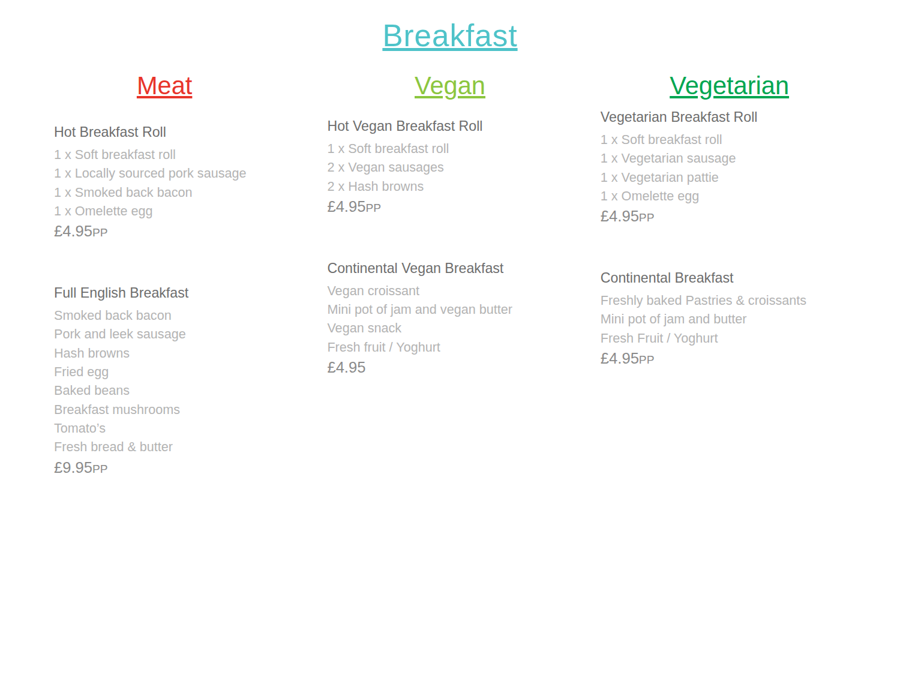Breakfast
Meat
Hot Breakfast Roll
1 x Soft breakfast roll
1 x Locally sourced pork sausage
1 x Smoked back bacon
1 x Omelette egg
£4.95PP
Full English Breakfast
Smoked back bacon
Pork and leek sausage
Hash browns
Fried egg
Baked beans
Breakfast mushrooms
Tomato’s
Fresh bread & butter
£9.95PP
Vegan
Hot Vegan Breakfast Roll
1 x Soft breakfast roll
2 x Vegan sausages
2 x Hash browns
£4.95PP
Continental Vegan Breakfast
Vegan croissant
Mini pot of jam and vegan butter
Vegan snack
Fresh fruit / Yoghurt
£4.95
Vegetarian
Vegetarian Breakfast Roll
1 x Soft breakfast roll
1 x Vegetarian sausage
1 x Vegetarian pattie
1 x Omelette egg
£4.95PP
Continental Breakfast
Freshly baked Pastries & croissants
Mini pot of jam and butter
Fresh Fruit / Yoghurt
£4.95PP